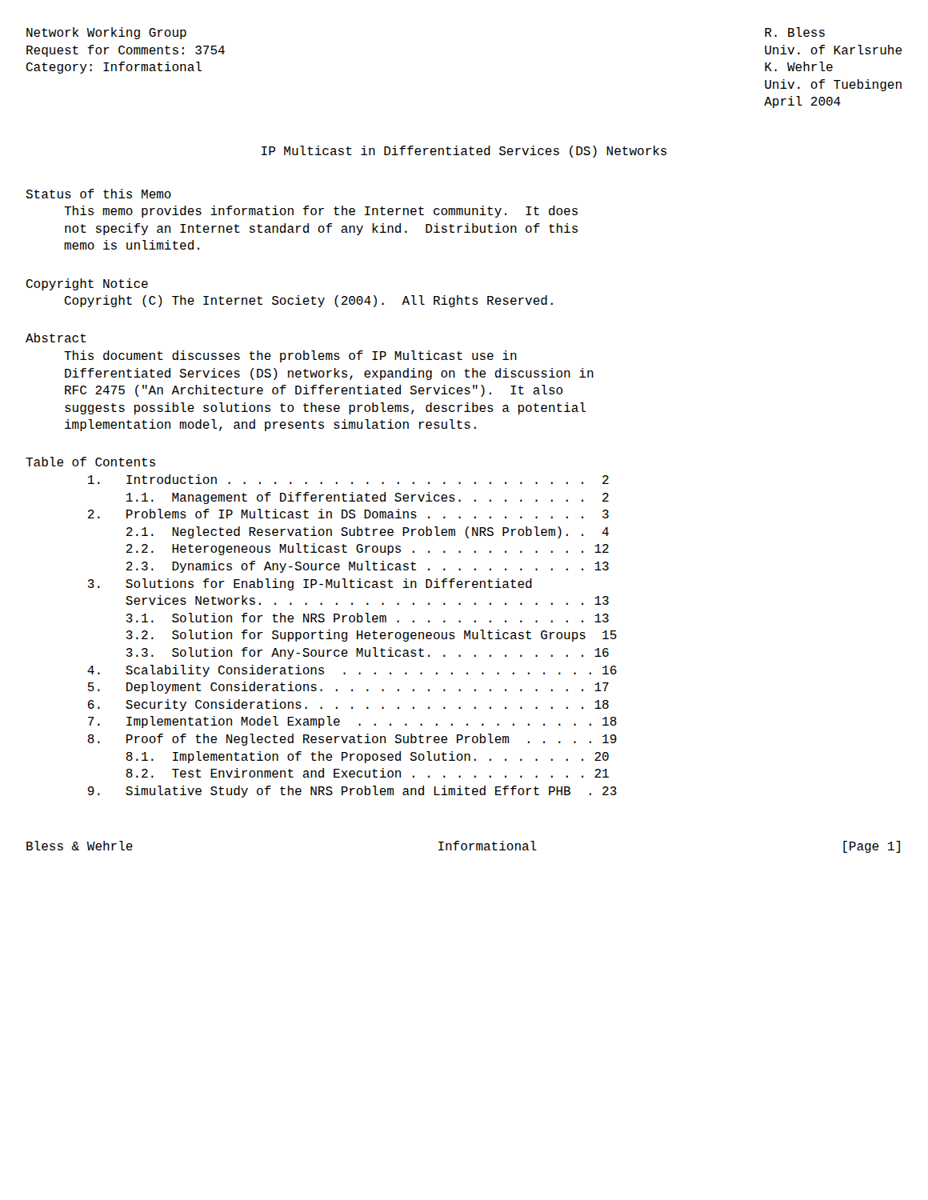Network Working Group Request for Comments: 3754 Category: Informational
R. Bless Univ. of Karlsruhe K. Wehrle Univ. of Tuebingen April 2004
IP Multicast in Differentiated Services (DS) Networks
Status of this Memo
This memo provides information for the Internet community.  It does
not specify an Internet standard of any kind.  Distribution of this
memo is unlimited.
Copyright Notice
Copyright (C) The Internet Society (2004).  All Rights Reserved.
Abstract
This document discusses the problems of IP Multicast use in
Differentiated Services (DS) networks, expanding on the discussion in
RFC 2475 ("An Architecture of Differentiated Services").  It also
suggests possible solutions to these problems, describes a potential
implementation model, and presents simulation results.
Table of Contents
   1.   Introduction . . . . . . . . . . . . . . . . . . . . . . . .  2
        1.1.  Management of Differentiated Services. . . . . . . . .  2
   2.   Problems of IP Multicast in DS Domains . . . . . . . . . . .  3
        2.1.  Neglected Reservation Subtree Problem (NRS Problem). .  4
        2.2.  Heterogeneous Multicast Groups . . . . . . . . . . . . 12
        2.3.  Dynamics of Any-Source Multicast . . . . . . . . . . . 13
   3.   Solutions for Enabling IP-Multicast in Differentiated
        Services Networks. . . . . . . . . . . . . . . . . . . . . . 13
        3.1.  Solution for the NRS Problem . . . . . . . . . . . . . 13
        3.2.  Solution for Supporting Heterogeneous Multicast Groups  15
        3.3.  Solution for Any-Source Multicast. . . . . . . . . . . 16
   4.   Scalability Considerations  . . . . . . . . . . . . . . . . . 16
   5.   Deployment Considerations. . . . . . . . . . . . . . . . . . 17
   6.   Security Considerations. . . . . . . . . . . . . . . . . . . 18
   7.   Implementation Model Example  . . . . . . . . . . . . . . . . 18
   8.   Proof of the Neglected Reservation Subtree Problem  . . . . . 19
        8.1.  Implementation of the Proposed Solution. . . . . . . . 20
        8.2.  Test Environment and Execution . . . . . . . . . . . . 21
   9.   Simulative Study of the NRS Problem and Limited Effort PHB  . 23
Bless & Wehrle
Informational
[Page 1]